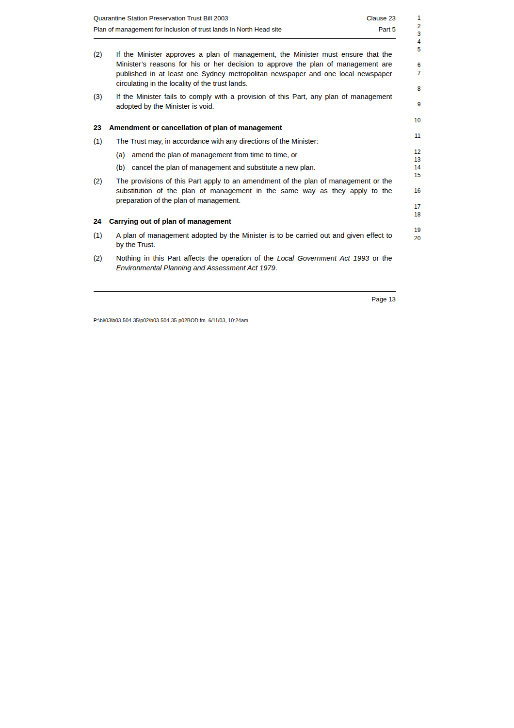Quarantine Station Preservation Trust Bill 2003 Clause 23
Plan of management for inclusion of trust lands in North Head site Part 5
(2)
If the Minister approves a plan of management, the Minister must ensure that the Minister’s reasons for his or her decision to approve the plan of management are published in at least one Sydney metropolitan newspaper and one local newspaper circulating in the locality of the trust lands.
(3)
If the Minister fails to comply with a provision of this Part, any plan of management adopted by the Minister is void.
23 Amendment or cancellation of plan of management
(1)
The Trust may, in accordance with any directions of the Minister:
(a)
amend the plan of management from time to time, or
(b)
cancel the plan of management and substitute a new plan.
(2)
The provisions of this Part apply to an amendment of the plan of management or the substitution of the plan of management in the same way as they apply to the preparation of the plan of management.
24 Carrying out of plan of management
(1)
A plan of management adopted by the Minister is to be carried out and given effect to by the Trust.
(2)
Nothing in this Part affects the operation of the Local Government Act 1993 or the Environmental Planning and Assessment Act 1979.
1
2
3
4
5
6
7
8
9
10
11
12
13
14
15
16
17
18
19
20
Page 13
P:\bi\03\b03-504-35\p02\b03-504-35-p02BOD.fm 6/11/03, 10:24am